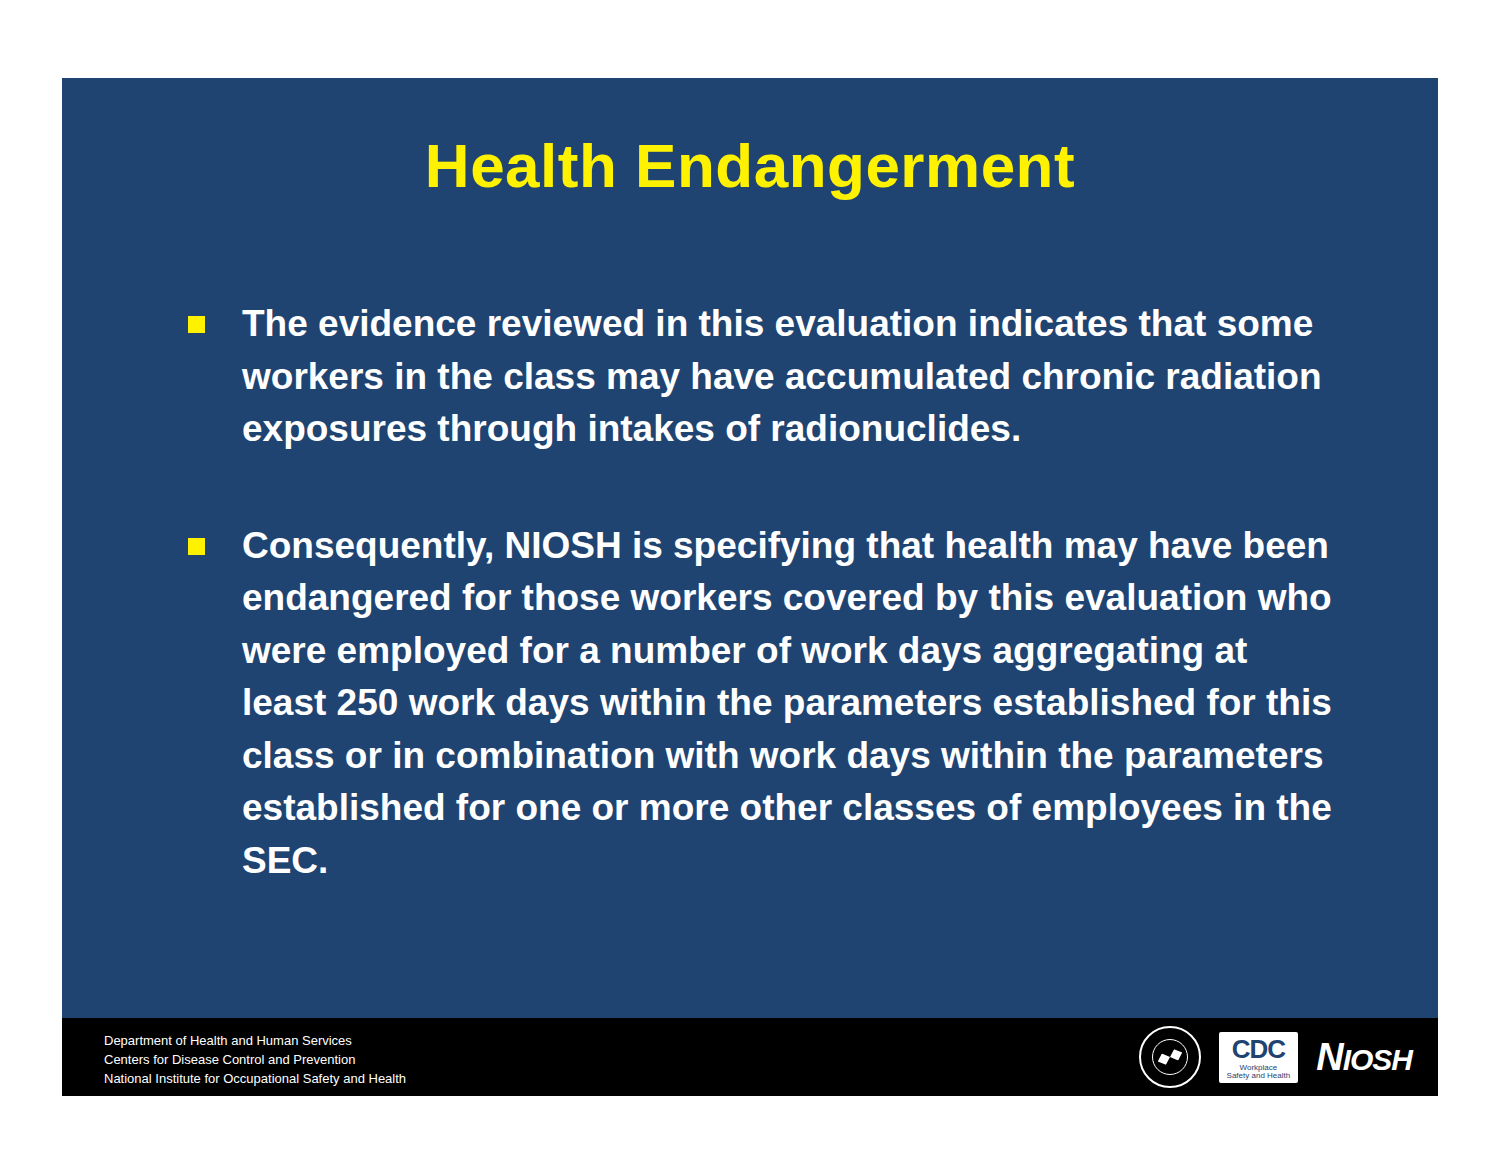Health Endangerment
The evidence reviewed in this evaluation indicates that some workers in the class may have accumulated chronic radiation exposures through intakes of radionuclides.
Consequently, NIOSH is specifying that health may have been endangered for those workers covered by this evaluation who were employed for a number of work days aggregating at least 250 work days within the parameters established for this class or in combination with work days within the parameters established for one or more other classes of employees in the SEC.
Department of Health and Human Services
Centers for Disease Control and Prevention
National Institute for Occupational Safety and Health
CDC
Workplace
Safety and Health
NIOSH